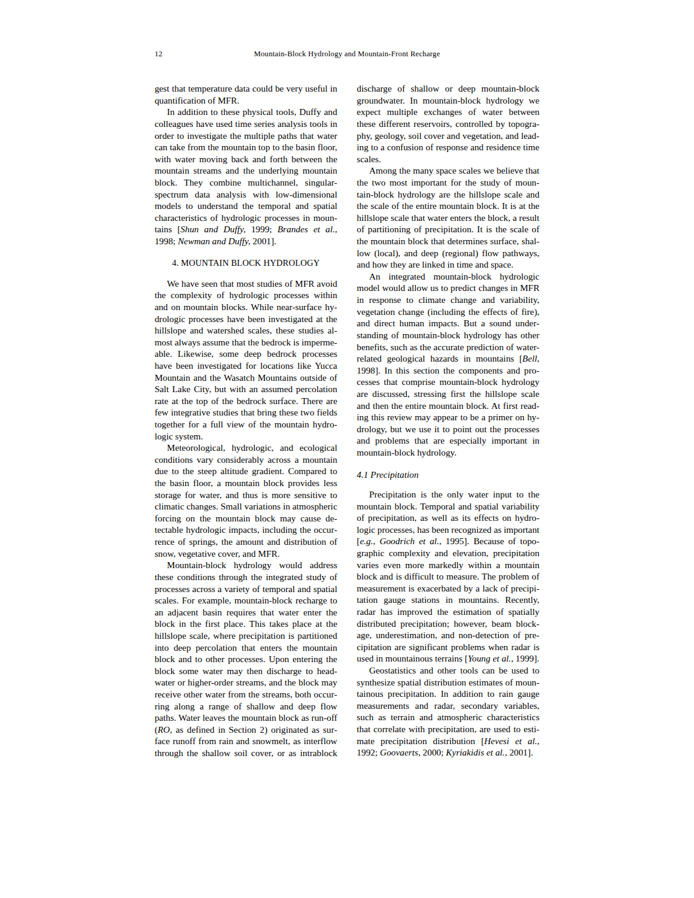12 Mountain-Block Hydrology and Mountain-Front Recharge
gest that temperature data could be very useful in quantification of MFR.
In addition to these physical tools, Duffy and colleagues have used time series analysis tools in order to investigate the multiple paths that water can take from the mountain top to the basin floor, with water moving back and forth between the mountain streams and the underlying mountain block. They combine multichannel, singular-spectrum data analysis with low-dimensional models to understand the temporal and spatial characteristics of hydrologic processes in mountains [Shun and Duffy, 1999; Brandes et al., 1998; Newman and Duffy, 2001].
4. Mountain Block Hydrology
We have seen that most studies of MFR avoid the complexity of hydrologic processes within and on mountain blocks. While near-surface hydrologic processes have been investigated at the hillslope and watershed scales, these studies almost always assume that the bedrock is impermeable. Likewise, some deep bedrock processes have been investigated for locations like Yucca Mountain and the Wasatch Mountains outside of Salt Lake City, but with an assumed percolation rate at the top of the bedrock surface. There are few integrative studies that bring these two fields together for a full view of the mountain hydrologic system.
Meteorological, hydrologic, and ecological conditions vary considerably across a mountain due to the steep altitude gradient. Compared to the basin floor, a mountain block provides less storage for water, and thus is more sensitive to climatic changes. Small variations in atmospheric forcing on the mountain block may cause detectable hydrologic impacts, including the occurrence of springs, the amount and distribution of snow, vegetative cover, and MFR.
Mountain-block hydrology would address these conditions through the integrated study of processes across a variety of temporal and spatial scales. For example, mountain-block recharge to an adjacent basin requires that water enter the block in the first place. This takes place at the hillslope scale, where precipitation is partitioned into deep percolation that enters the mountain block and to other processes. Upon entering the block some water may then discharge to head-water or higher-order streams, and the block may receive other water from the streams, both occurring along a range of shallow and deep flow paths. Water leaves the mountain block as run-off (RO, as defined in Section 2) originated as surface runoff from rain and snowmelt, as interflow through the shallow soil cover, or as intrablock discharge of shallow or deep mountain-block groundwater. In mountain-block hydrology we expect multiple exchanges of water between these different reservoirs, controlled by topography, geology, soil cover and vegetation, and leading to a confusion of response and residence time scales.
Among the many space scales we believe that the two most important for the study of mountain-block hydrology are the hillslope scale and the scale of the entire mountain block. It is at the hillslope scale that water enters the block, a result of partitioning of precipitation. It is the scale of the mountain block that determines surface, shallow (local), and deep (regional) flow pathways, and how they are linked in time and space.
An integrated mountain-block hydrologic model would allow us to predict changes in MFR in response to climate change and variability, vegetation change (including the effects of fire), and direct human impacts. But a sound understanding of mountain-block hydrology has other benefits, such as the accurate prediction of water-related geological hazards in mountains [Bell, 1998]. In this section the components and processes that comprise mountain-block hydrology are discussed, stressing first the hillslope scale and then the entire mountain block. At first reading this review may appear to be a primer on hydrology, but we use it to point out the processes and problems that are especially important in mountain-block hydrology.
4.1 Precipitation
Precipitation is the only water input to the mountain block. Temporal and spatial variability of precipitation, as well as its effects on hydrologic processes, has been recognized as important [e.g., Goodrich et al., 1995]. Because of topographic complexity and elevation, precipitation varies even more markedly within a mountain block and is difficult to measure. The problem of measurement is exacerbated by a lack of precipitation gauge stations in mountains. Recently, radar has improved the estimation of spatially distributed precipitation; however, beam blockage, underestimation, and non-detection of precipitation are significant problems when radar is used in mountainous terrains [Young et al., 1999].
Geostatistics and other tools can be used to synthesize spatial distribution estimates of mountainous precipitation. In addition to rain gauge measurements and radar, secondary variables, such as terrain and atmospheric characteristics that correlate with precipitation, are used to estimate precipitation distribution [Hevesi et al., 1992; Goovaerts, 2000; Kyriakidis et al., 2001].